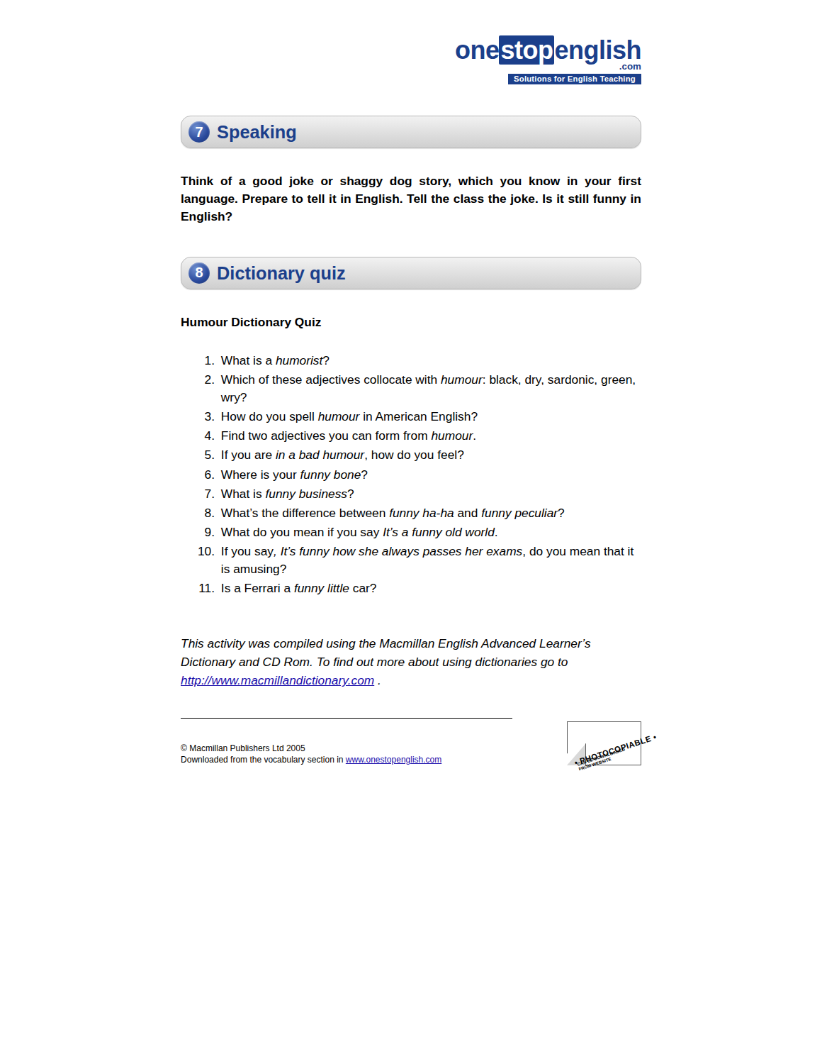one stop english
.com
Solutions for English Teaching
7
Speaking
Think of a good joke or shaggy dog story, which you know in your first language. Prepare to tell it in English. Tell the class the joke. Is it still funny in English?
8
Dictionary quiz
Humour Dictionary Quiz
What is a humorist?
Which of these adjectives collocate with humour: black, dry, sardonic, green, wry?
How do you spell humour in American English?
Find two adjectives you can form from humour.
If you are in a bad humour, how do you feel?
Where is your funny bone?
What is funny business?
What’s the difference between funny ha-ha and funny peculiar?
What do you mean if you say It’s a funny old world.
If you say, It’s funny how she always passes her exams, do you mean that it is amusing?
Is a Ferrari a funny little car?
This activity was compiled using the Macmillan English Advanced Learner’s Dictionary and CD Rom. To find out more about using dictionaries go to http://www.macmillandictionary.com .
© Macmillan Publishers Ltd 2005
Downloaded from the vocabulary section in www.onestopenglish.com
• PHOTOCOPIABLE •
CAN BE DOWNLOADED
FROM WEBSITE